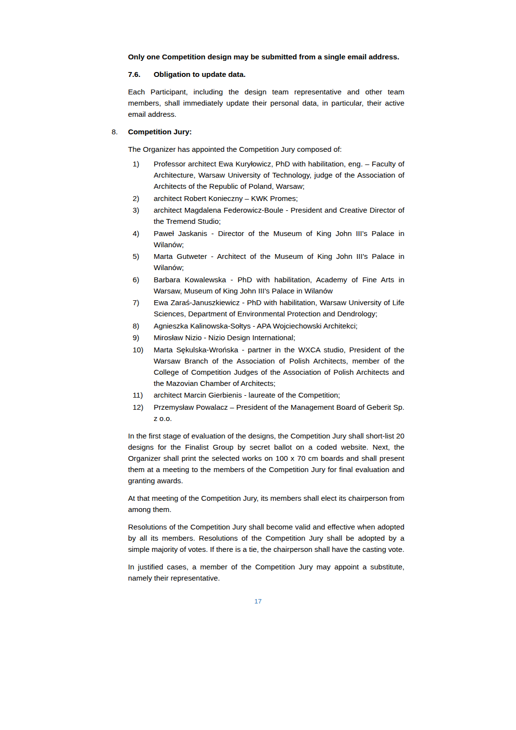Only one Competition design may be submitted from a single email address.
7.6. Obligation to update data.
Each Participant, including the design team representative and other team members, shall immediately update their personal data, in particular, their active email address.
8. Competition Jury:
The Organizer has appointed the Competition Jury composed of:
Professor architect Ewa Kuryłowicz, PhD with habilitation, eng. – Faculty of Architecture, Warsaw University of Technology, judge of the Association of Architects of the Republic of Poland, Warsaw;
architect Robert Konieczny – KWK Promes;
architect Magdalena Federowicz-Boule - President and Creative Director of the Tremend Studio;
Paweł Jaskanis - Director of the Museum of King John III’s Palace in Wilanów;
Marta Gutweter - Architect of the Museum of King John III’s Palace in Wilanów;
Barbara Kowalewska - PhD with habilitation, Academy of Fine Arts in Warsaw, Museum of King John III’s Palace in Wilanów
Ewa Zaraś-Januszkiewicz - PhD with habilitation, Warsaw University of Life Sciences, Department of Environmental Protection and Dendrology;
Agnieszka Kalinowska-Sołtys - APA Wojciechowski Architekci;
Mirosław Nizio - Nizio Design International;
Marta Sękulska-Wrońska - partner in the WXCA studio, President of the Warsaw Branch of the Association of Polish Architects, member of the College of Competition Judges of the Association of Polish Architects and the Mazovian Chamber of Architects;
architect Marcin Gierbienis - laureate of the Competition;
Przemysław Powalacz – President of the Management Board of Geberit Sp. z o.o.
In the first stage of evaluation of the designs, the Competition Jury shall short-list 20 designs for the Finalist Group by secret ballot on a coded website. Next, the Organizer shall print the selected works on 100 x 70 cm boards and shall present them at a meeting to the members of the Competition Jury for final evaluation and granting awards.
At that meeting of the Competition Jury, its members shall elect its chairperson from among them.
Resolutions of the Competition Jury shall become valid and effective when adopted by all its members. Resolutions of the Competition Jury shall be adopted by a simple majority of votes. If there is a tie, the chairperson shall have the casting vote.
In justified cases, a member of the Competition Jury may appoint a substitute, namely their representative.
17